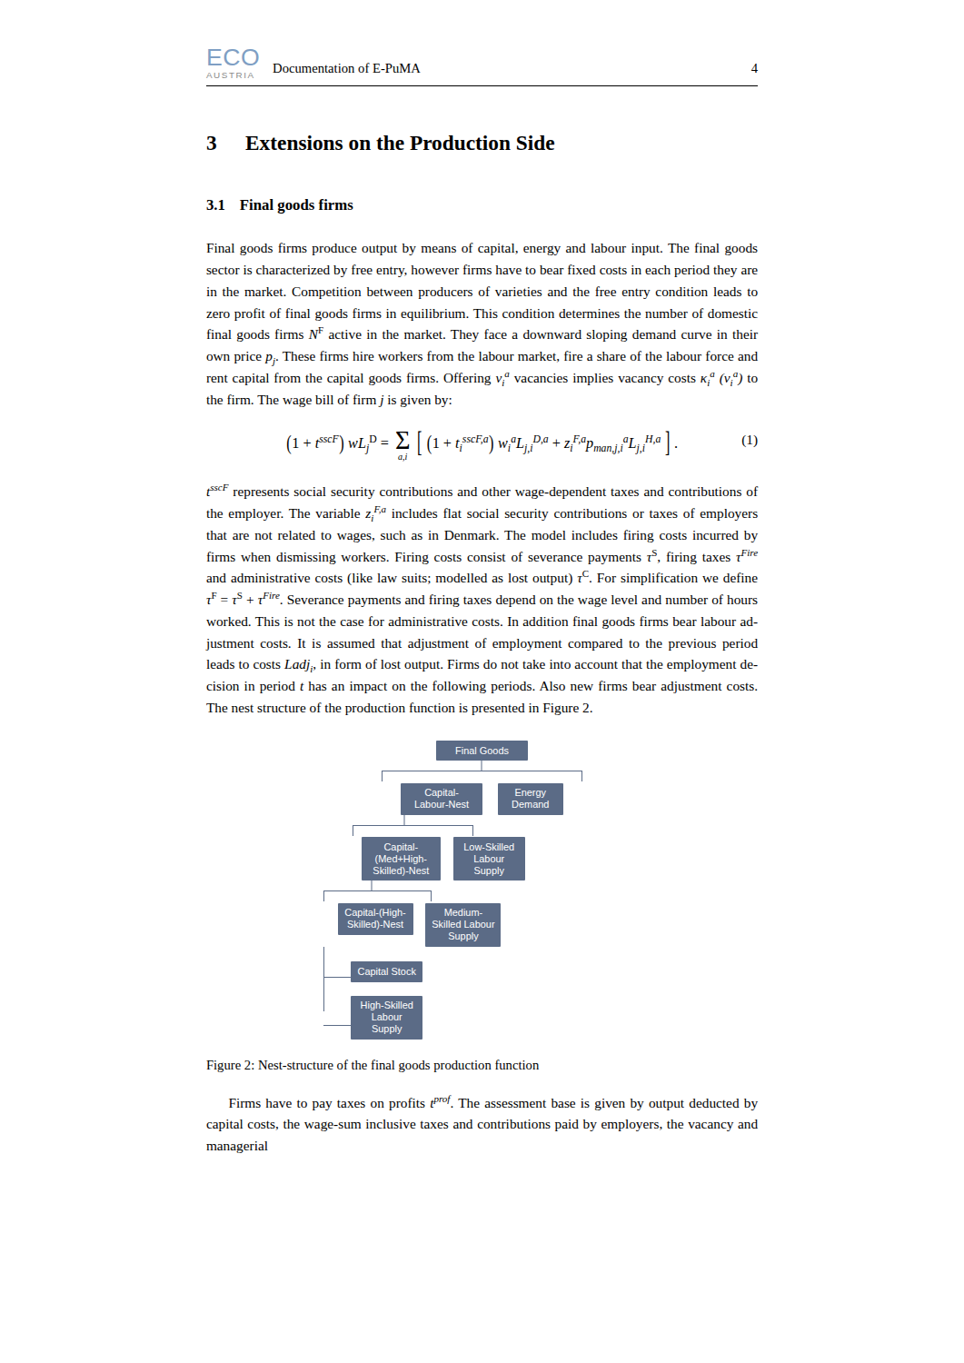ECO AUSTRIA
Documentation of E-PuMA
4
3 Extensions on the Production Side
3.1 Final goods firms
Final goods firms produce output by means of capital, energy and labour input. The final goods sector is characterized by free entry, however firms have to bear fixed costs in each period they are in the market. Competition between producers of varieties and the free entry condition leads to zero profit of final goods firms in equilibrium. This condition determines the number of domestic final goods firms NF active in the market. They face a downward sloping demand curve in their own price pj. These firms hire workers from the labour market, fire a share of the labour force and rent capital from the capital goods firms. Offering via vacancies implies vacancy costs κia (via) to the firm. The wage bill of firm j is given by:
(1 + tsscF) wLjD = Σa,i [ (1 + tisscF,a) wiaLj,iD,a + ziF,apman,j,iaLj,iH,a ] . (1)
tsscF represents social security contributions and other wage-dependent taxes and contributions of the employer. The variable ziF,a includes flat social security contributions or taxes of employers that are not related to wages, such as in Denmark. The model includes firing costs incurred by firms when dismissing workers. Firing costs consist of severance payments τS, firing taxes τFire and administrative costs (like law suits; modelled as lost output) τC. For simplification we define τF = τS + τFire. Severance payments and firing taxes depend on the wage level and number of hours worked. This is not the case for administrative costs. In addition final goods firms bear labour adjustment costs. It is assumed that adjustment of employment compared to the previous period leads to costs Ladji, in form of lost output. Firms do not take into account that the employment decision in period t has an impact on the following periods. Also new firms bear adjustment costs. The nest structure of the production function is presented in Figure 2.
Final Goods
Capital-
Labour-Nest
Energy
Demand
Capital-
(Med+High-
Skilled)-Nest
Low-Skilled
Labour
Supply
Capital-(High-
Skilled)-Nest
Medium-
Skilled Labour
Supply
Capital Stock
High-Skilled
Labour
Supply
Figure 2: Nest-structure of the final goods production function
Firms have to pay taxes on profits tprof. The assessment base is given by output deducted by capital costs, the wage-sum inclusive taxes and contributions paid by employers, the vacancy and managerial